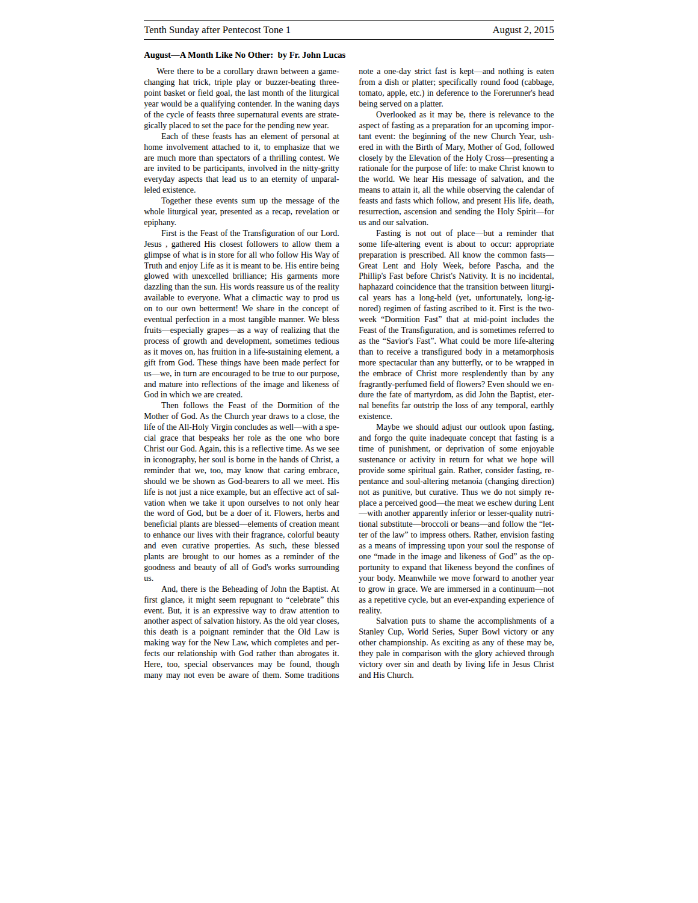Tenth Sunday after Pentecost Tone 1
August 2, 2015
August—A Month Like No Other: by Fr. John Lucas
Were there to be a corollary drawn between a game-changing hat trick, triple play or buzzer-beating three-point basket or field goal, the last month of the liturgical year would be a qualifying contender. In the waning days of the cycle of feasts three supernatural events are strategically placed to set the pace for the pending new year.
Each of these feasts has an element of personal at home involvement attached to it, to emphasize that we are much more than spectators of a thrilling contest. We are invited to be participants, involved in the nitty-gritty everyday aspects that lead us to an eternity of unparalleled existence.
Together these events sum up the message of the whole liturgical year, presented as a recap, revelation or epiphany.
First is the Feast of the Transfiguration of our Lord. Jesus , gathered His closest followers to allow them a glimpse of what is in store for all who follow His Way of Truth and enjoy Life as it is meant to be. His entire being glowed with unexcelled brilliance; His garments more dazzling than the sun. His words reassure us of the reality available to everyone. What a climactic way to prod us on to our own betterment! We share in the concept of eventual perfection in a most tangible manner. We bless fruits—especially grapes—as a way of realizing that the process of growth and development, sometimes tedious as it moves on, has fruition in a life-sustaining element, a gift from God. These things have been made perfect for us—we, in turn are encouraged to be true to our purpose, and mature into reflections of the image and likeness of God in which we are created.
Then follows the Feast of the Dormition of the Mother of God. As the Church year draws to a close, the life of the All-Holy Virgin concludes as well—with a special grace that bespeaks her role as the one who bore Christ our God. Again, this is a reflective time. As we see in iconography, her soul is borne in the hands of Christ, a reminder that we, too, may know that caring embrace, should we be shown as God-bearers to all we meet. His life is not just a nice example, but an effective act of salvation when we take it upon ourselves to not only hear the word of God, but be a doer of it. Flowers, herbs and beneficial plants are blessed—elements of creation meant to enhance our lives with their fragrance, colorful beauty and even curative properties. As such, these blessed plants are brought to our homes as a reminder of the goodness and beauty of all of God's works surrounding us.
And, there is the Beheading of John the Baptist. At first glance, it might seem repugnant to “celebrate” this event. But, it is an expressive way to draw attention to another aspect of salvation history. As the old year closes, this death is a poignant reminder that the Old Law is making way for the New Law, which completes and perfects our relationship with God rather than abrogates it. Here, too, special observances may be found, though many may not even be aware of them. Some traditions note a one-day strict fast is kept—and nothing is eaten from a dish or platter; specifically round food (cabbage, tomato, apple, etc.) in deference to the Forerunner's head being served on a platter.
Overlooked as it may be, there is relevance to the aspect of fasting as a preparation for an upcoming important event: the beginning of the new Church Year, ushered in with the Birth of Mary, Mother of God, followed closely by the Elevation of the Holy Cross—presenting a rationale for the purpose of life: to make Christ known to the world. We hear His message of salvation, and the means to attain it, all the while observing the calendar of feasts and fasts which follow, and present His life, death, resurrection, ascension and sending the Holy Spirit—for us and our salvation.
Fasting is not out of place—but a reminder that some life-altering event is about to occur: appropriate preparation is prescribed. All know the common fasts—Great Lent and Holy Week, before Pascha, and the Phillip's Fast before Christ's Nativity. It is no incidental, haphazard coincidence that the transition between liturgical years has a long-held (yet, unfortunately, long-ignored) regimen of fasting ascribed to it. First is the two-week “Dormition Fast” that at mid-point includes the Feast of the Transfiguration, and is sometimes referred to as the “Savior's Fast”. What could be more life-altering than to receive a transfigured body in a metamorphosis more spectacular than any butterfly, or to be wrapped in the embrace of Christ more resplendently than by any fragrantly-perfumed field of flowers? Even should we endure the fate of martyrdom, as did John the Baptist, eternal benefits far outstrip the loss of any temporal, earthly existence.
Maybe we should adjust our outlook upon fasting, and forgo the quite inadequate concept that fasting is a time of punishment, or deprivation of some enjoyable sustenance or activity in return for what we hope will provide some spiritual gain. Rather, consider fasting, repentance and soul-altering metanoia (changing direction) not as punitive, but curative. Thus we do not simply replace a perceived good—the meat we eschew during Lent—with another apparently inferior or lesser-quality nutritional substitute—broccoli or beans—and follow the “letter of the law” to impress others. Rather, envision fasting as a means of impressing upon your soul the response of one “made in the image and likeness of God” as the opportunity to expand that likeness beyond the confines of your body. Meanwhile we move forward to another year to grow in grace. We are immersed in a continuum—not as a repetitive cycle, but an ever-expanding experience of reality.
Salvation puts to shame the accomplishments of a Stanley Cup, World Series, Super Bowl victory or any other championship. As exciting as any of these may be, they pale in comparison with the glory achieved through victory over sin and death by living life in Jesus Christ and His Church.